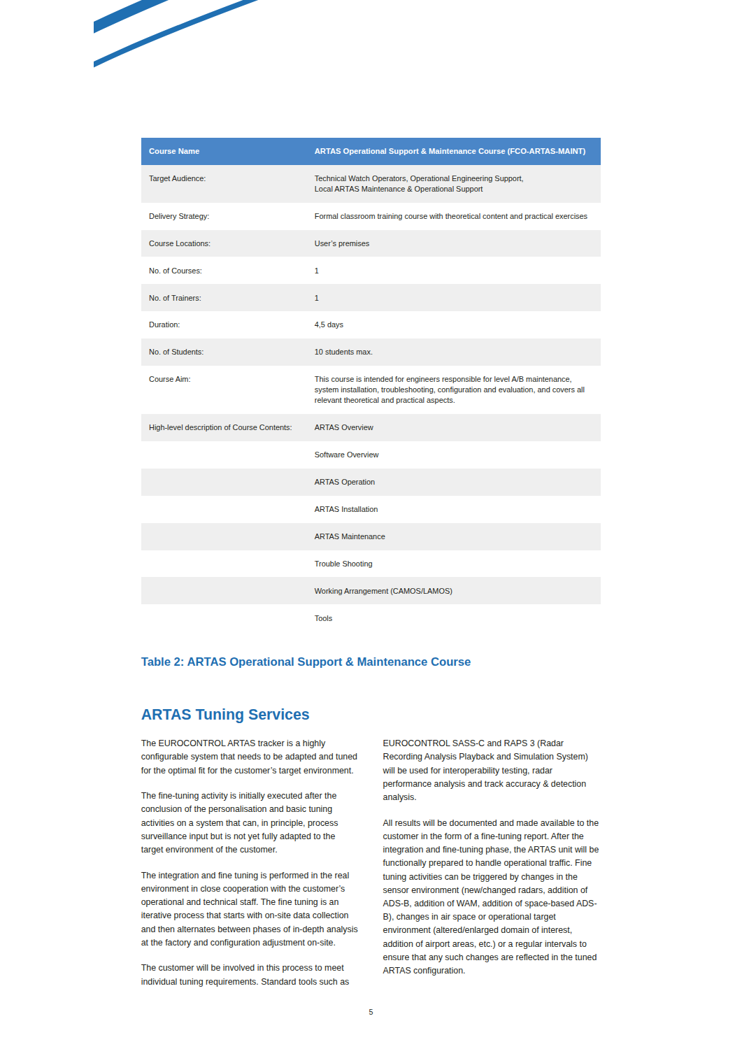| Course Name | ARTAS Operational Support & Maintenance Course (FCO-ARTAS-MAINT) |
| --- | --- |
| Target Audience: | Technical Watch Operators, Operational Engineering Support, Local ARTAS Maintenance & Operational Support |
| Delivery Strategy: | Formal classroom training course with theoretical content and practical exercises |
| Course Locations: | User’s premises |
| No. of Courses: | 1 |
| No. of Trainers: | 1 |
| Duration: | 4,5 days |
| No. of Students: | 10 students max. |
| Course Aim: | This course is intended for engineers responsible for level A/B maintenance, system installation, troubleshooting, configuration and evaluation, and covers all relevant theoretical and practical aspects. |
| High-level description of Course Contents: | ARTAS Overview |
| | Software Overview |
| | ARTAS Operation |
| | ARTAS Installation |
| | ARTAS Maintenance |
| | Trouble Shooting |
| | Working Arrangement (CAMOS/LAMOS) |
| | Tools |
Table 2: ARTAS Operational Support & Maintenance Course
ARTAS Tuning Services
The EUROCONTROL ARTAS tracker is a highly configurable system that needs to be adapted and tuned for the optimal fit for the customer’s target environment.
The fine-tuning activity is initially executed after the conclusion of the personalisation and basic tuning activities on a system that can, in principle, process surveillance input but is not yet fully adapted to the target environment of the customer.
The integration and fine tuning is performed in the real environment in close cooperation with the customer’s operational and technical staff. The fine tuning is an iterative process that starts with on-site data collection and then alternates between phases of in-depth analysis at the factory and configuration adjustment on-site.
The customer will be involved in this process to meet individual tuning requirements. Standard tools such as EUROCONTROL SASS-C and RAPS 3 (Radar Recording Analysis Playback and Simulation System) will be used for interoperability testing, radar performance analysis and track accuracy & detection analysis.
All results will be documented and made available to the customer in the form of a fine-tuning report. After the integration and fine-tuning phase, the ARTAS unit will be functionally prepared to handle operational traffic. Fine tuning activities can be triggered by changes in the sensor environment (new/changed radars, addition of ADS-B, addition of WAM, addition of space-based ADS-B), changes in air space or operational target environment (altered/enlarged domain of interest, addition of airport areas, etc.) or a regular intervals to ensure that any such changes are reflected in the tuned ARTAS configuration.
5